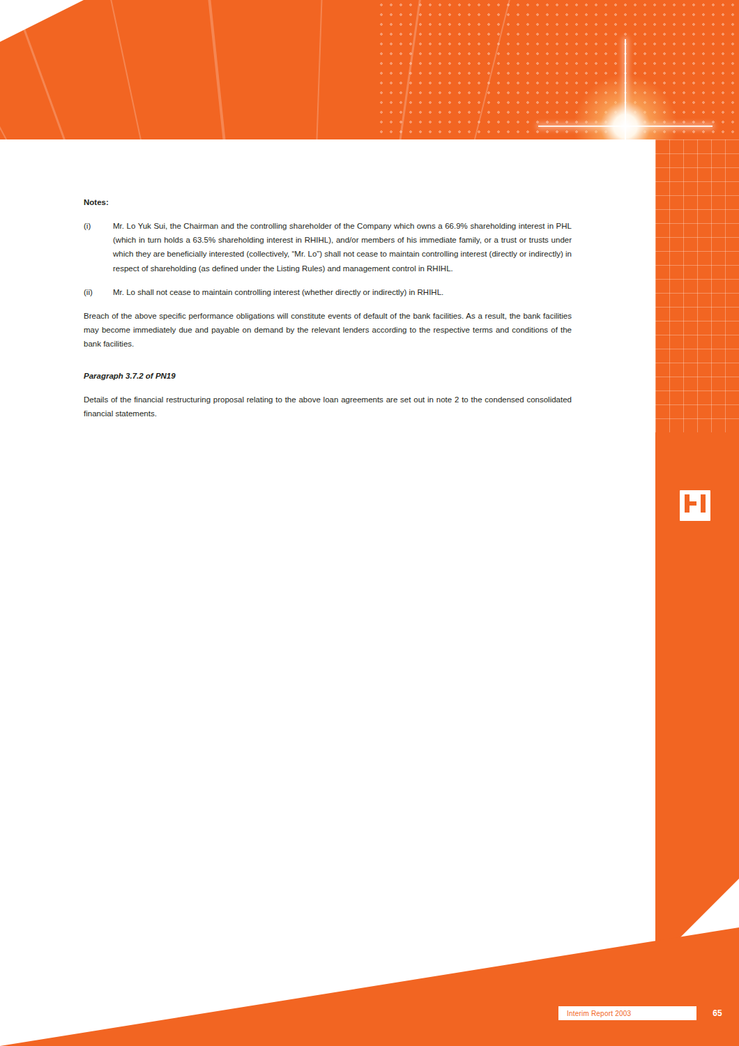Notes:
(i)
Mr. Lo Yuk Sui, the Chairman and the controlling shareholder of the Company which owns a 66.9% shareholding interest in PHL (which in turn holds a 63.5% shareholding interest in RHIHL), and/or members of his immediate family, or a trust or trusts under which they are beneficially interested (collectively, “Mr. Lo”) shall not cease to maintain controlling interest (directly or indirectly) in respect of shareholding (as defined under the Listing Rules) and management control in RHIHL.
(ii)
Mr. Lo shall not cease to maintain controlling interest (whether directly or indirectly) in RHIHL.
Breach of the above specific performance obligations will constitute events of default of the bank facilities. As a result, the bank facilities may become immediately due and payable on demand by the relevant lenders according to the respective terms and conditions of the bank facilities.
Paragraph 3.7.2 of PN19
Details of the financial restructuring proposal relating to the above loan agreements are set out in note 2 to the condensed consolidated financial statements.
Interim Report 2003
65